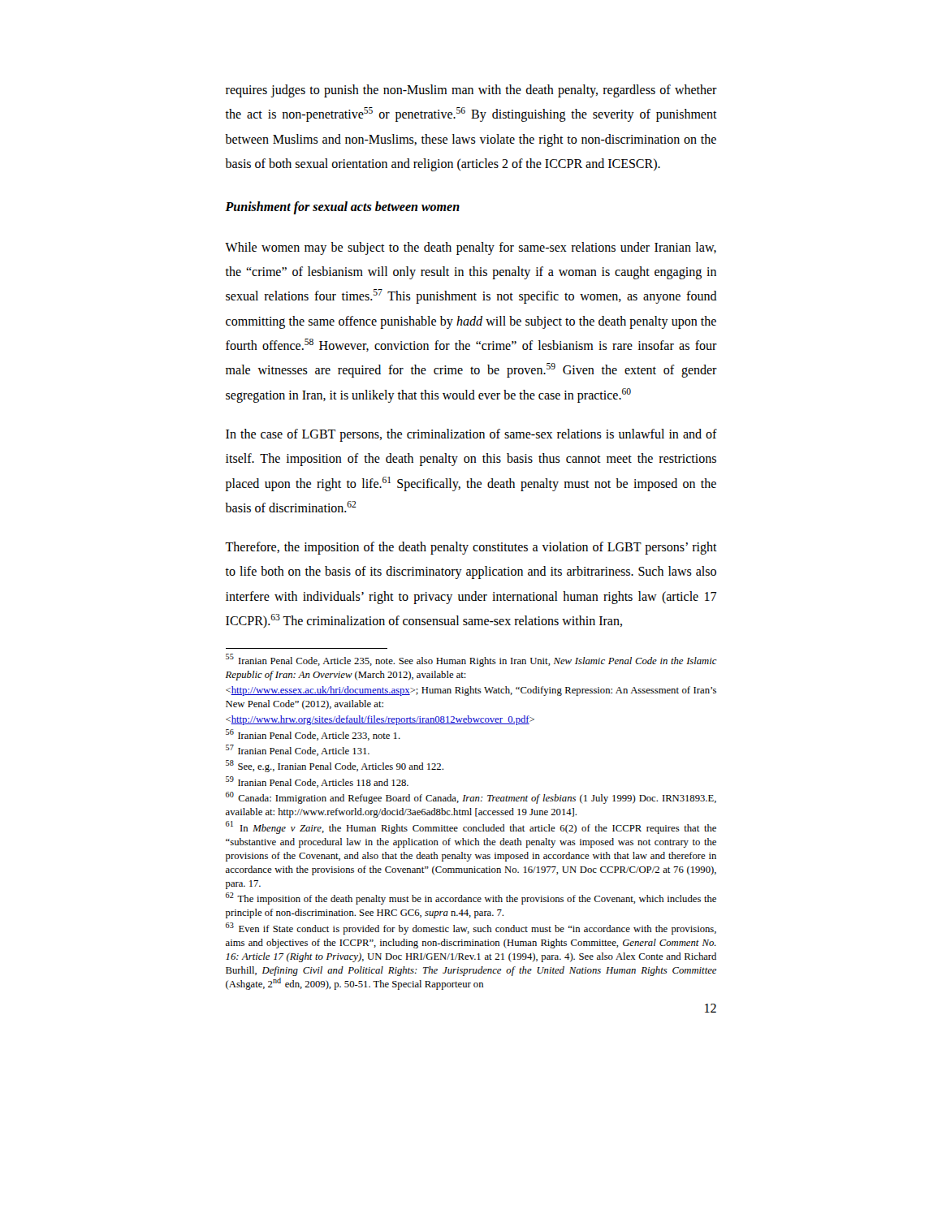requires judges to punish the non-Muslim man with the death penalty, regardless of whether the act is non-penetrative55 or penetrative.56 By distinguishing the severity of punishment between Muslims and non-Muslims, these laws violate the right to non-discrimination on the basis of both sexual orientation and religion (articles 2 of the ICCPR and ICESCR).
Punishment for sexual acts between women
While women may be subject to the death penalty for same-sex relations under Iranian law, the “crime” of lesbianism will only result in this penalty if a woman is caught engaging in sexual relations four times.57 This punishment is not specific to women, as anyone found committing the same offence punishable by hadd will be subject to the death penalty upon the fourth offence.58 However, conviction for the “crime” of lesbianism is rare insofar as four male witnesses are required for the crime to be proven.59 Given the extent of gender segregation in Iran, it is unlikely that this would ever be the case in practice.60
In the case of LGBT persons, the criminalization of same-sex relations is unlawful in and of itself. The imposition of the death penalty on this basis thus cannot meet the restrictions placed upon the right to life.61 Specifically, the death penalty must not be imposed on the basis of discrimination.62
Therefore, the imposition of the death penalty constitutes a violation of LGBT persons’ right to life both on the basis of its discriminatory application and its arbitrariness. Such laws also interfere with individuals’ right to privacy under international human rights law (article 17 ICCPR).63 The criminalization of consensual same-sex relations within Iran,
55 Iranian Penal Code, Article 235, note. See also Human Rights in Iran Unit, New Islamic Penal Code in the Islamic Republic of Iran: An Overview (March 2012), available at:
<http://www.essex.ac.uk/hri/documents.aspx>; Human Rights Watch, “Codifying Repression: An Assessment of Iran’s New Penal Code” (2012), available at:
<http://www.hrw.org/sites/default/files/reports/iran0812webwcover_0.pdf>
56 Iranian Penal Code, Article 233, note 1.
57 Iranian Penal Code, Article 131.
58 See, e.g., Iranian Penal Code, Articles 90 and 122.
59 Iranian Penal Code, Articles 118 and 128.
60 Canada: Immigration and Refugee Board of Canada, Iran: Treatment of lesbians (1 July 1999) Doc. IRN31893.E, available at: http://www.refworld.org/docid/3ae6ad8bc.html [accessed 19 June 2014].
61 In Mbenge v Zaire, the Human Rights Committee concluded that article 6(2) of the ICCPR requires that the “substantive and procedural law in the application of which the death penalty was imposed was not contrary to the provisions of the Covenant, and also that the death penalty was imposed in accordance with that law and therefore in accordance with the provisions of the Covenant” (Communication No. 16/1977, UN Doc CCPR/C/OP/2 at 76 (1990), para. 17.
62 The imposition of the death penalty must be in accordance with the provisions of the Covenant, which includes the principle of non-discrimination. See HRC GC6, supra n.44, para. 7.
63 Even if State conduct is provided for by domestic law, such conduct must be “in accordance with the provisions, aims and objectives of the ICCPR”, including non-discrimination (Human Rights Committee, General Comment No. 16: Article 17 (Right to Privacy), UN Doc HRI/GEN/1/Rev.1 at 21 (1994), para. 4). See also Alex Conte and Richard Burhill, Defining Civil and Political Rights: The Jurisprudence of the United Nations Human Rights Committee (Ashgate, 2nd edn, 2009), p. 50-51. The Special Rapporteur on
12